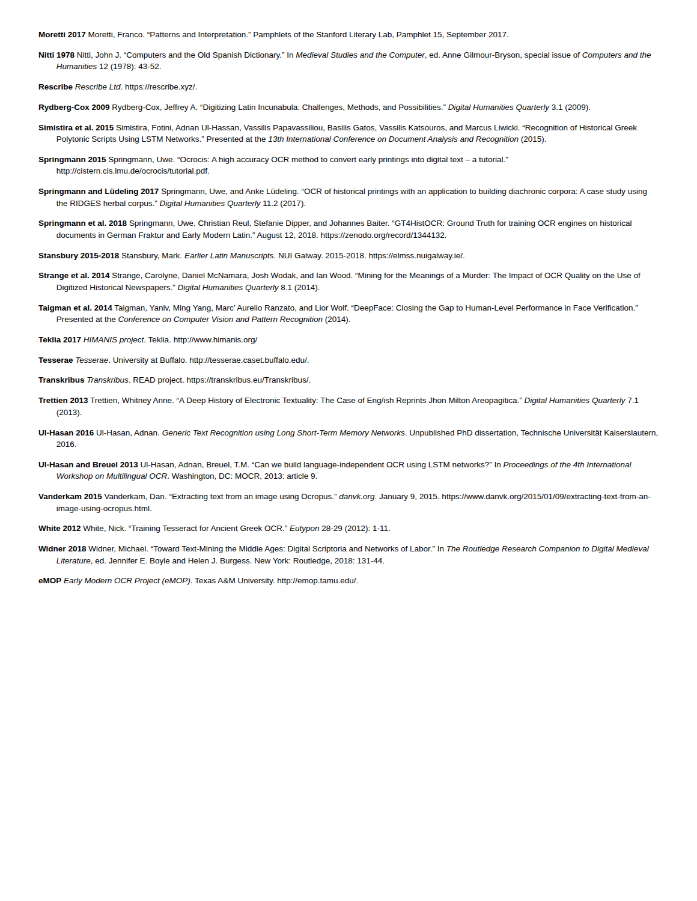Moretti 2017 Moretti, Franco. “Patterns and Interpretation.” Pamphlets of the Stanford Literary Lab, Pamphlet 15, September 2017.
Nitti 1978 Nitti, John J. “Computers and the Old Spanish Dictionary.” In Medieval Studies and the Computer, ed. Anne Gilmour-Bryson, special issue of Computers and the Humanities 12 (1978): 43-52.
Rescribe Rescribe Ltd. https://rescribe.xyz/.
Rydberg-Cox 2009 Rydberg-Cox, Jeffrey A. “Digitizing Latin Incunabula: Challenges, Methods, and Possibilities.” Digital Humanities Quarterly 3.1 (2009).
Simistira et al. 2015 Simistira, Fotini, Adnan Ul-Hassan, Vassilis Papavassiliou, Basilis Gatos, Vassilis Katsouros, and Marcus Liwicki. “Recognition of Historical Greek Polytonic Scripts Using LSTM Networks.” Presented at the 13th International Conference on Document Analysis and Recognition (2015).
Springmann 2015 Springmann, Uwe. “Ocrocis: A high accuracy OCR method to convert early printings into digital text – a tutorial.” http://cistern.cis.lmu.de/ocrocis/tutorial.pdf.
Springmann and Lüdeling 2017 Springmann, Uwe, and Anke Lüdeling. “OCR of historical printings with an application to building diachronic corpora: A case study using the RIDGES herbal corpus.” Digital Humanities Quarterly 11.2 (2017).
Springmann et al. 2018 Springmann, Uwe, Christian Reul, Stefanie Dipper, and Johannes Baiter. “GT4HistOCR: Ground Truth for training OCR engines on historical documents in German Fraktur and Early Modern Latin.” August 12, 2018. https://zenodo.org/record/1344132.
Stansbury 2015-2018 Stansbury, Mark. Earlier Latin Manuscripts. NUI Galway. 2015-2018. https://elmss.nuigalway.ie/.
Strange et al. 2014 Strange, Carolyne, Daniel McNamara, Josh Wodak, and Ian Wood. “Mining for the Meanings of a Murder: The Impact of OCR Quality on the Use of Digitized Historical Newspapers.” Digital Humanities Quarterly 8.1 (2014).
Taigman et al. 2014 Taigman, Yaniv, Ming Yang, Marc’ Aurelio Ranzato, and Lior Wolf. “DeepFace: Closing the Gap to Human-Level Performance in Face Verification.” Presented at the Conference on Computer Vision and Pattern Recognition (2014).
Teklia 2017 HIMANIS project. Teklia. http://www.himanis.org/
Tesserae Tesserae. University at Buffalo. http://tesserae.caset.buffalo.edu/.
Transkribus Transkribus. READ project. https://transkribus.eu/Transkribus/.
Trettien 2013 Trettien, Whitney Anne. “A Deep History of Electronic Textuality: The Case of Eng/ish Reprints Jhon Milton Areopagitica.” Digital Humanities Quarterly 7.1 (2013).
Ul-Hasan 2016 Ul-Hasan, Adnan. Generic Text Recognition using Long Short-Term Memory Networks. Unpublished PhD dissertation, Technische Universität Kaiserslautern, 2016.
Ul-Hasan and Breuel 2013 Ul-Hasan, Adnan, Breuel, T.M. “Can we build language-independent OCR using LSTM networks?” In Proceedings of the 4th International Workshop on Multilingual OCR. Washington, DC: MOCR, 2013: article 9.
Vanderkam 2015 Vanderkam, Dan. “Extracting text from an image using Ocropus.” danvk.org. January 9, 2015. https://www.danvk.org/2015/01/09/extracting-text-from-an-image-using-ocropus.html.
White 2012 White, Nick. “Training Tesseract for Ancient Greek OCR.” Eutypon 28-29 (2012): 1-11.
Widner 2018 Widner, Michael. “Toward Text-Mining the Middle Ages: Digital Scriptoria and Networks of Labor.” In The Routledge Research Companion to Digital Medieval Literature, ed. Jennifer E. Boyle and Helen J. Burgess. New York: Routledge, 2018: 131-44.
eMOP Early Modern OCR Project (eMOP). Texas A&M University. http://emop.tamu.edu/.